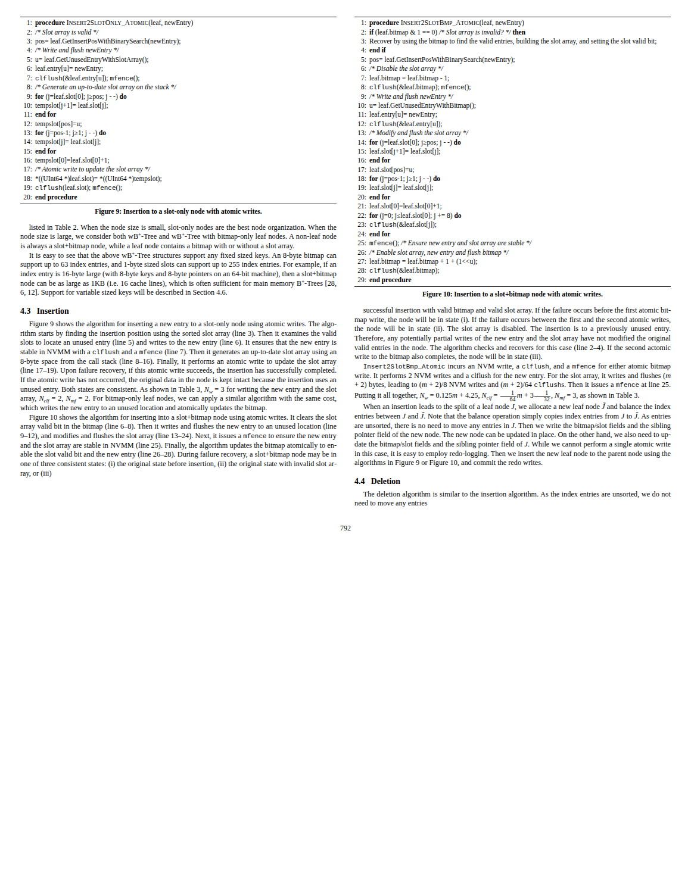| 1: | procedure I NSERT 2S LOT O NLY _A TOMIC (leaf, newEntry) |
| 2: | /* Slot array is valid */ |
| 3: | pos= leaf.GetInsertPosWithBinarySearch(newEntry); |
| 4: | /* Write and flush newEntry */ |
| 5: | u= leaf.GetUnusedEntryWithSlotArray(); |
| 6: | leaf.entry[u]= newEntry; |
| 7: | clflush (&leaf.entry[u]); mfence (); |
| 8: | /* Generate an up-to-date slot array on the stack */ |
| 9: | for (j=leaf.slot[0]; j≥pos; j - -) do |
| 10: | tempslot[j+1]= leaf.slot[j]; |
| 11: | end for |
| 12: | tempslot[pos]=u; |
| 13: | for (j=pos-1; j≥1; j - -) do |
| 14: | tempslot[j]= leaf.slot[j]; |
| 15: | end for |
| 16: | tempslot[0]=leaf.slot[0]+1; |
| 17: | /* Atomic write to update the slot array */ |
| 18: | *((UInt64 *)leaf.slot)= *((UInt64 *)tempslot); |
| 19: | clflush (leaf.slot); mfence (); |
| 20: | end procedure |
Figure 9: Insertion to a slot-only node with atomic writes.
listed in Table 2. When the node size is small, slot-only nodes are the best node organization. When the node size is large, we consider both wB+-Tree and wB+-Tree with bitmap-only leaf nodes. A non-leaf node is always a slot+bitmap node, while a leaf node contains a bitmap with or without a slot array.
It is easy to see that the above wB+-Tree structures support any fixed sized keys. An 8-byte bitmap can support up to 63 index entries, and 1-byte sized slots can support up to 255 index entries. For example, if an index entry is 16-byte large (with 8-byte keys and 8-byte pointers on an 64-bit machine), then a slot+bitmap node can be as large as 1KB (i.e. 16 cache lines), which is often sufficient for main memory B+-Trees [28, 6, 12]. Support for variable sized keys will be described in Section 4.6.
4.3 Insertion
Figure 9 shows the algorithm for inserting a new entry to a slot-only node using atomic writes. The algorithm starts by finding the insertion position using the sorted slot array (line 3). Then it examines the valid slots to locate an unused entry (line 5) and writes to the new entry (line 6). It ensures that the new entry is stable in NVMM with a clflush and a mfence (line 7). Then it generates an up-to-date slot array using an 8-byte space from the call stack (line 8–16). Finally, it performs an atomic write to update the slot array (line 17–19). Upon failure recovery, if this atomic write succeeds, the insertion has successfully completed. If the atomic write has not occurred, the original data in the node is kept intact because the insertion uses an unused entry. Both states are consistent. As shown in Table 3, Nw = 3 for writing the new entry and the slot array, Nclf = 2, Nmf = 2. For bitmap-only leaf nodes, we can apply a similar algorithm with the same cost, which writes the new entry to an unused location and atomically updates the bitmap.
Figure 10 shows the algorithm for inserting into a slot+bitmap node using atomic writes. It clears the slot array valid bit in the bitmap (line 6–8). Then it writes and flushes the new entry to an unused location (line 9–12), and modifies and flushes the slot array (line 13–24). Next, it issues a mfence to ensure the new entry and the slot array are stable in NVMM (line 25). Finally, the algorithm updates the bitmap atomically to enable the slot valid bit and the new entry (line 26–28). During failure recovery, a slot+bitmap node may be in one of three consistent states: (i) the original state before insertion, (ii) the original state with invalid slot array, or (iii)
| 1: | procedure I NSERT 2S LOT B MP _A TOMIC (leaf, newEntry) |
| 2: | if (leaf.bitmap & 1 == 0) /* Slot array is invalid? */ then |
| 3: | Recover by using the bitmap to find the valid entries, building the slot array, and setting the slot valid bit; |
| 4: | end if |
| 5: | pos= leaf.GetInsertPosWithBinarySearch(newEntry); |
| 6: | /* Disable the slot array */ |
| 7: | leaf.bitmap = leaf.bitmap - 1; |
| 8: | clflush (&leaf.bitmap); mfence (); |
| 9: | /* Write and flush newEntry */ |
| 10: | u= leaf.GetUnusedEntryWithBitmap(); |
| 11: | leaf.entry[u]= newEntry; |
| 12: | clflush (&leaf.entry[u]); |
| 13: | /* Modify and flush the slot array */ |
| 14: | for (j=leaf.slot[0]; j≥pos; j - -) do |
| 15: | leaf.slot[j+1]= leaf.slot[j]; |
| 16: | end for |
| 17: | leaf.slot[pos]=u; |
| 18: | for (j=pos-1; j≥1; j - -) do |
| 19: | leaf.slot[j]= leaf.slot[j]; |
| 20: | end for |
| 21: | leaf.slot[0]=leaf.slot[0]+1; |
| 22: | for (j=0; j≤leaf.slot[0]; j += 8) do |
| 23: | clflush (&leaf.slot[j]); |
| 24: | end for |
| 25: | mfence (); /* Ensure new entry and slot array are stable */ |
| 26: | /* Enable slot array, new entry and flush bitmap */ |
| 27: | leaf.bitmap = leaf.bitmap + 1 + (1<<u); |
| 28: | clflush (&leaf.bitmap); |
| 29: | end procedure |
Figure 10: Insertion to a slot+bitmap node with atomic writes.
successful insertion with valid bitmap and valid slot array. If the failure occurs before the first atomic bitmap write, the node will be in state (i). If the failure occurs between the first and the second atomic writes, the node will be in state (ii). The slot array is disabled. The insertion is to a previously unused entry. Therefore, any potentially partial writes of the new entry and the slot array have not modified the original valid entries in the node. The algorithm checks and recovers for this case (line 2–4). If the second actomic write to the bitmap also completes, the node will be in state (iii).
Insert2SlotBmp_Atomic incurs an NVM write, a clflush, and a mfence for either atomic bitmap write. It performs 2 NVM writes and a clflush for the new entry. For the slot array, it writes and flushes (m + 2) bytes, leading to (m + 2)/8 NVM writes and (m + 2)/64 clflushs. Then it issues a mfence at line 25. Putting it all together, Nw = 0.125m + 4.25, Nclf = 164 m + 3132, Nmf = 3, as shown in Table 3.
When an insertion leads to the split of a leaf node J, we allocate a new leaf node J̃ and balance the index entries between J and J̃. Note that the balance operation simply copies index entries from J to J̃. As entries are unsorted, there is no need to move any entries in J. Then we write the bitmap/slot fields and the sibling pointer field of the new node. The new node can be updated in place. On the other hand, we also need to update the bitmap/slot fields and the sibling pointer field of J. While we cannot perform a single atomic write in this case, it is easy to employ redo-logging. Then we insert the new leaf node to the parent node using the algorithms in Figure 9 or Figure 10, and commit the redo writes.
4.4 Deletion
The deletion algorithm is similar to the insertion algorithm. As the index entries are unsorted, we do not need to move any entries
792